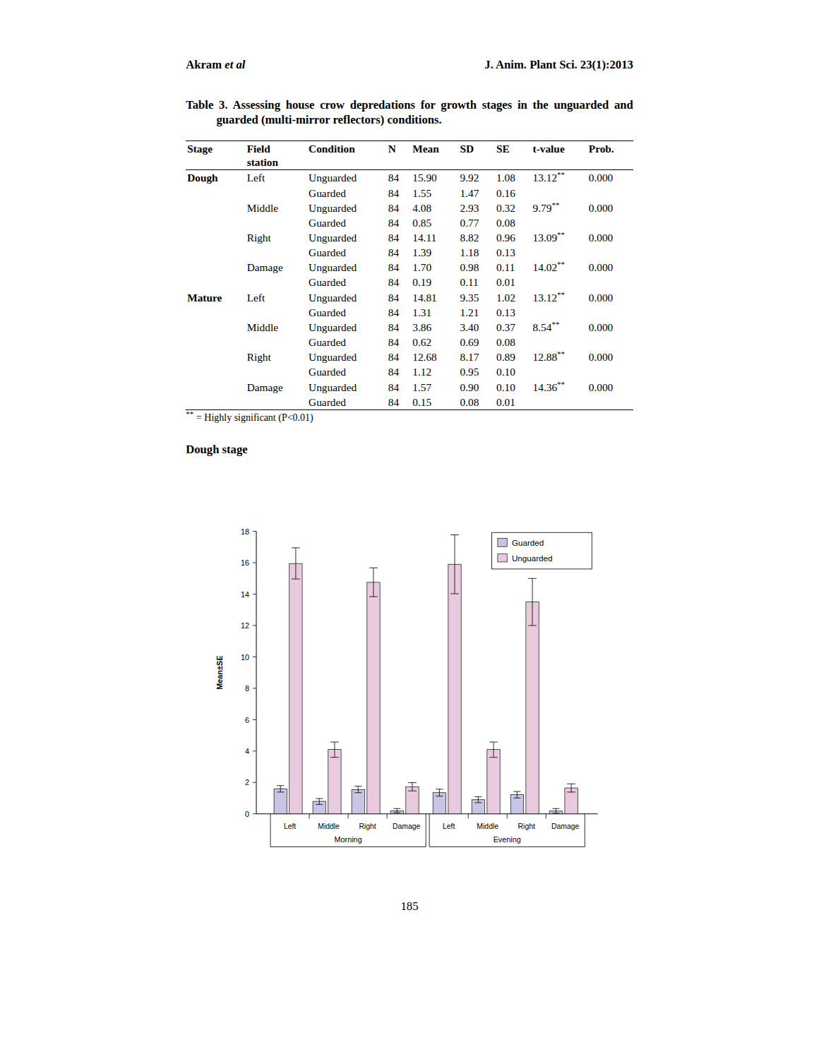Akram et al
J. Anim. Plant Sci. 23(1):2013
Table 3. Assessing house crow depredations for growth stages in the unguarded and guarded (multi-mirror reflectors) conditions.
| Stage | Field station | Condition | N | Mean | SD | SE | t-value | Prob. |
| --- | --- | --- | --- | --- | --- | --- | --- | --- |
| Dough | Left | Unguarded | 84 | 15.90 | 9.92 | 1.08 | 13.12 ** | 0.000 |
| | | Guarded | 84 | 1.55 | 1.47 | 0.16 | | |
| | Middle | Unguarded | 84 | 4.08 | 2.93 | 0.32 | 9.79 ** | 0.000 |
| | | Guarded | 84 | 0.85 | 0.77 | 0.08 | | |
| | Right | Unguarded | 84 | 14.11 | 8.82 | 0.96 | 13.09 ** | 0.000 |
| | | Guarded | 84 | 1.39 | 1.18 | 0.13 | | |
| | Damage | Unguarded | 84 | 1.70 | 0.98 | 0.11 | 14.02 ** | 0.000 |
| | | Guarded | 84 | 0.19 | 0.11 | 0.01 | | |
| Mature | Left | Unguarded | 84 | 14.81 | 9.35 | 1.02 | 13.12 ** | 0.000 |
| | | Guarded | 84 | 1.31 | 1.21 | 0.13 | | |
| | Middle | Unguarded | 84 | 3.86 | 3.40 | 0.37 | 8.54 ** | 0.000 |
| | | Guarded | 84 | 0.62 | 0.69 | 0.08 | | |
| | Right | Unguarded | 84 | 12.68 | 8.17 | 0.89 | 12.88 ** | 0.000 |
| | | Guarded | 84 | 1.12 | 0.95 | 0.10 | | |
| | Damage | Unguarded | 84 | 1.57 | 0.90 | 0.10 | 14.36 ** | 0.000 |
| | | Guarded | 84 | 0.15 | 0.08 | 0.01 | | |
** = Highly significant (P<0.01)
Dough stage
0 2 4 6 8 10 12 14 16 18 Mean±SE Guarded Unguarded Left Middle Right Damage Left Middle Right Damage Morning Evening
185